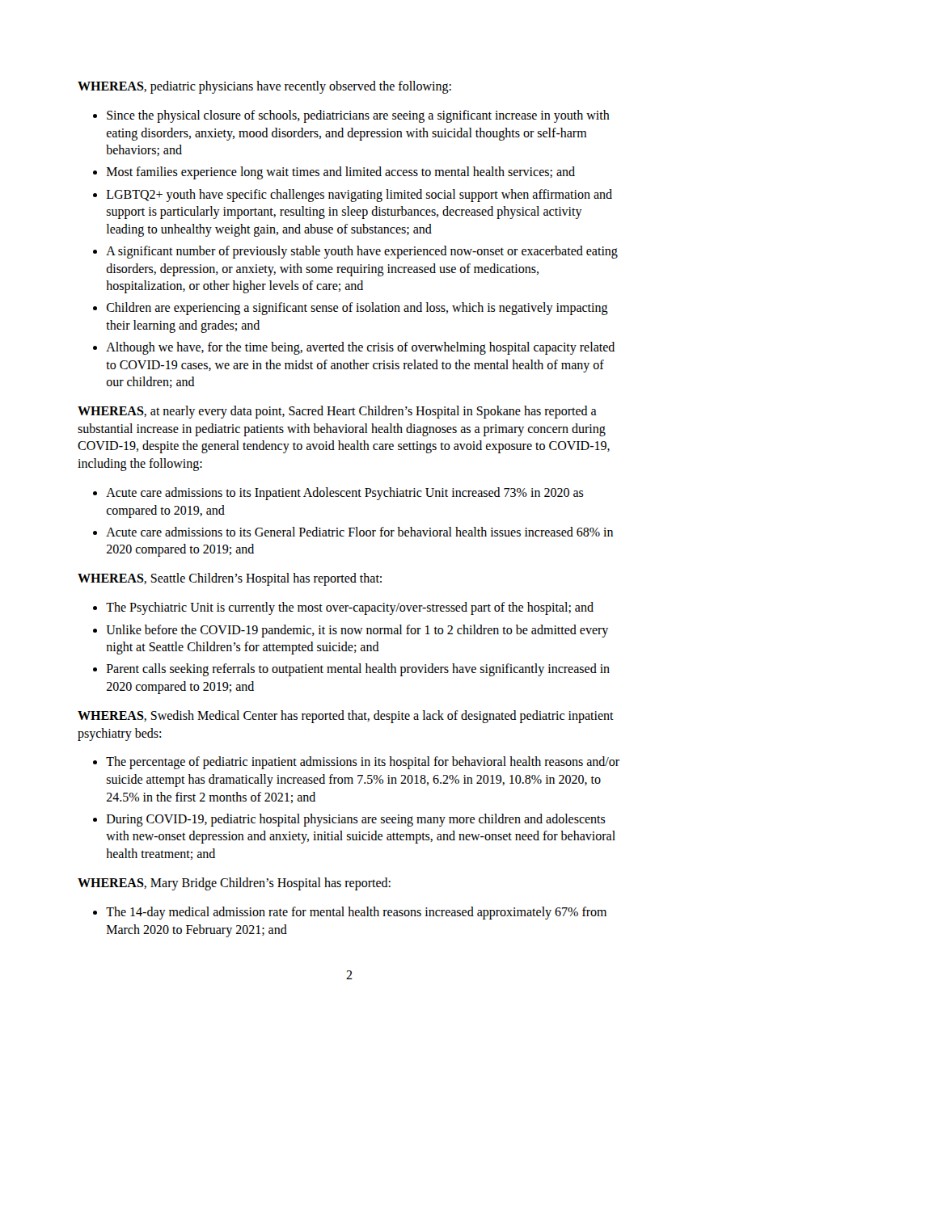WHEREAS, pediatric physicians have recently observed the following:
Since the physical closure of schools, pediatricians are seeing a significant increase in youth with eating disorders, anxiety, mood disorders, and depression with suicidal thoughts or self-harm behaviors; and
Most families experience long wait times and limited access to mental health services; and
LGBTQ2+ youth have specific challenges navigating limited social support when affirmation and support is particularly important, resulting in sleep disturbances, decreased physical activity leading to unhealthy weight gain, and abuse of substances; and
A significant number of previously stable youth have experienced now-onset or exacerbated eating disorders, depression, or anxiety, with some requiring increased use of medications, hospitalization, or other higher levels of care; and
Children are experiencing a significant sense of isolation and loss, which is negatively impacting their learning and grades; and
Although we have, for the time being, averted the crisis of overwhelming hospital capacity related to COVID-19 cases, we are in the midst of another crisis related to the mental health of many of our children; and
WHEREAS, at nearly every data point, Sacred Heart Children’s Hospital in Spokane has reported a substantial increase in pediatric patients with behavioral health diagnoses as a primary concern during COVID-19, despite the general tendency to avoid health care settings to avoid exposure to COVID-19, including the following:
Acute care admissions to its Inpatient Adolescent Psychiatric Unit increased 73% in 2020 as compared to 2019, and
Acute care admissions to its General Pediatric Floor for behavioral health issues increased 68% in 2020 compared to 2019; and
WHEREAS, Seattle Children’s Hospital has reported that:
The Psychiatric Unit is currently the most over-capacity/over-stressed part of the hospital; and
Unlike before the COVID-19 pandemic, it is now normal for 1 to 2 children to be admitted every night at Seattle Children’s for attempted suicide; and
Parent calls seeking referrals to outpatient mental health providers have significantly increased in 2020 compared to 2019; and
WHEREAS, Swedish Medical Center has reported that, despite a lack of designated pediatric inpatient psychiatry beds:
The percentage of pediatric inpatient admissions in its hospital for behavioral health reasons and/or suicide attempt has dramatically increased from 7.5% in 2018, 6.2% in 2019, 10.8% in 2020, to 24.5% in the first 2 months of 2021; and
During COVID-19, pediatric hospital physicians are seeing many more children and adolescents with new-onset depression and anxiety, initial suicide attempts, and new-onset need for behavioral health treatment; and
WHEREAS, Mary Bridge Children’s Hospital has reported:
The 14-day medical admission rate for mental health reasons increased approximately 67% from March 2020 to February 2021; and
2